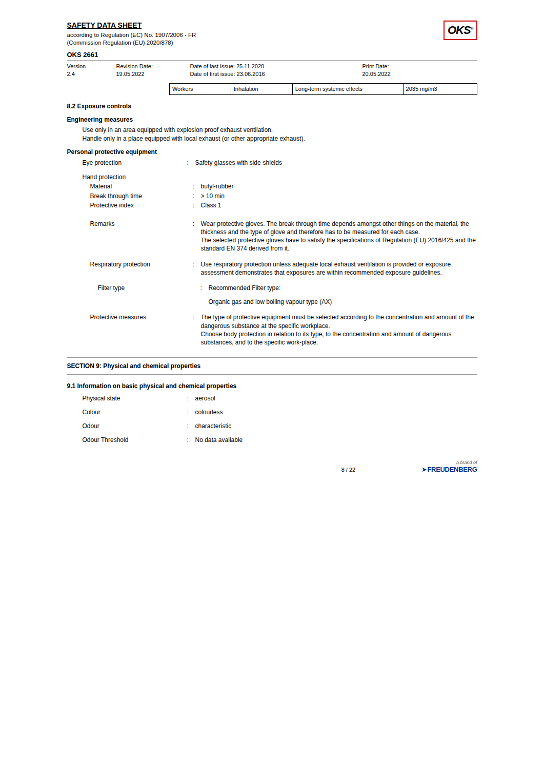SAFETY DATA SHEET
according to Regulation (EC) No. 1907/2006 - FR
(Commission Regulation (EU) 2020/878)
OKS®
OKS 2661
| Version 2.4 | Revision Date: 19.05.2022 | Date of last issue: 25.11.2020 Date of first issue: 23.06.2016 | Print Date: 20.05.2022 |
| | Workers | Inhalation | Long-term systemic effects | 2035 mg/m3 |
8.2 Exposure controls
Engineering measures
Use only in an area equipped with explosion proof exhaust ventilation.
Handle only in a place equipped with local exhaust (or other appropriate exhaust).
Personal protective equipment
| Eye protection | : | Safety glasses with side-shields |
| Hand protection | | |
| Material | : | butyl-rubber |
| Break through time | : | > 10 min |
| Protective index | : | Class 1 |
| Remarks | : | Wear protective gloves. The break through time depends amongst other things on the material, the thickness and the type of glove and therefore has to be measured for each case. The selected protective gloves have to satisfy the specifications of Regulation (EU) 2016/425 and the standard EN 374 derived from it. |
| Respiratory protection | : | Use respiratory protection unless adequate local exhaust ventilation is provided or exposure assessment demonstrates that exposures are within recommended exposure guidelines. |
| Filter type | : | Recommended Filter type: |
| | | Organic gas and low boiling vapour type (AX) |
| Protective measures | : | The type of protective equipment must be selected according to the concentration and amount of the dangerous substance at the specific workplace. Choose body protection in relation to its type, to the concentration and amount of dangerous substances, and to the specific work-place. |
SECTION 9: Physical and chemical properties
9.1 Information on basic physical and chemical properties
| Physical state | : | aerosol |
| Colour | : | colourless |
| Odour | : | characteristic |
| Odour Threshold | : | No data available |
8 / 22
a brand of
➤FREUDENBERG